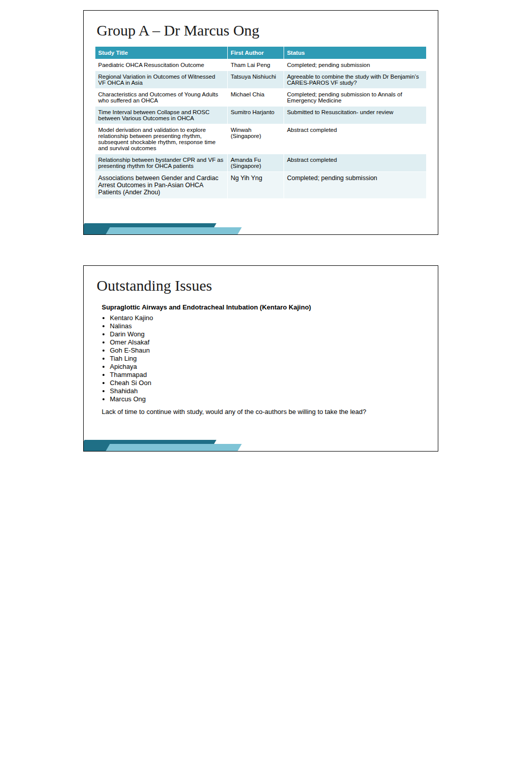Group A – Dr Marcus Ong
| Study Title | First Author | Status |
| --- | --- | --- |
| Paediatric OHCA Resuscitation Outcome | Tham Lai Peng | Completed; pending submission |
| Regional Variation in Outcomes of Witnessed VF OHCA in Asia | Tatsuya Nishiuchi | Agreeable to combine the study with Dr Benjamin’s CARES-PAROS VF study? |
| Characteristics and Outcomes of Young Adults who suffered an OHCA | Michael Chia | Completed; pending submission to Annals of Emergency Medicine |
| Time Interval between Collapse and ROSC between Various Outcomes in OHCA | Sumitro Harjanto | Submitted to Resuscitation- under review |
| Model derivation and validation to explore relationship between presenting rhythm, subsequent shockable rhythm, response time and survival outcomes | Winwah (Singapore) | Abstract completed |
| Relationship between bystander CPR and VF as presenting rhythm for OHCA patients | Amanda Fu (Singapore) | Abstract completed |
| Associations between Gender and Cardiac Arrest Outcomes in Pan-Asian OHCA Patients (Ander Zhou) | Ng Yih Yng | Completed; pending submission |
Outstanding Issues
Supraglottic Airways and Endotracheal Intubation (Kentaro Kajino)
Kentaro Kajino
Nalinas
Darin Wong
Omer Alsakaf
Goh E-Shaun
Tiah Ling
Apichaya
Thammapad
Cheah Si Oon
Shahidah
Marcus Ong
Lack of time to continue with study, would any of the co-authors be willing to take the lead?